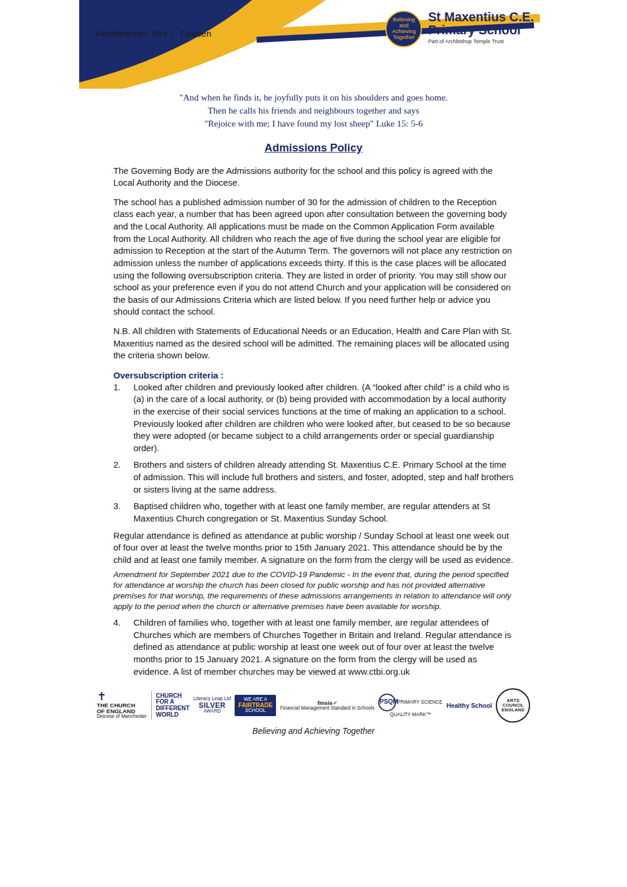www.st-maxentius.bolton.sch.uk
Headteacher: Mrs L. Cousen
Believing and Achieving Together
St Maxentius C.E. Primary School Part of Archbishop Temple Trust
"And when he finds it, he joyfully puts it on his shoulders and goes home.
Then he calls his friends and neighbours together and says
"Rejoice with me; I have found my lost sheep" Luke 15: 5-6
Admissions Policy
The Governing Body are the Admissions authority for the school and this policy is agreed with the Local Authority and the Diocese.
The school has a published admission number of 30 for the admission of children to the Reception class each year, a number that has been agreed upon after consultation between the governing body and the Local Authority. All applications must be made on the Common Application Form available from the Local Authority. All children who reach the age of five during the school year are eligible for admission to Reception at the start of the Autumn Term. The governors will not place any restriction on admission unless the number of applications exceeds thirty. If this is the case places will be allocated using the following oversubscription criteria. They are listed in order of priority. You may still show our school as your preference even if you do not attend Church and your application will be considered on the basis of our Admissions Criteria which are listed below. If you need further help or advice you should contact the school.
N.B. All children with Statements of Educational Needs or an Education, Health and Care Plan with St. Maxentius named as the desired school will be admitted. The remaining places will be allocated using the criteria shown below.
Oversubscription criteria :
Looked after children and previously looked after children. (A “looked after child” is a child who is (a) in the care of a local authority, or (b) being provided with accommodation by a local authority in the exercise of their social services functions at the time of making an application to a school. Previously looked after children are children who were looked after, but ceased to be so because they were adopted (or became subject to a child arrangements order or special guardianship order).
Brothers and sisters of children already attending St. Maxentius C.E. Primary School at the time of admission. This will include full brothers and sisters, and foster, adopted, step and half brothers or sisters living at the same address.
Baptised children who, together with at least one family member, are regular attenders at St Maxentius Church congregation or St. Maxentius Sunday School.
Regular attendance is defined as attendance at public worship / Sunday School at least one week out of four over at least the twelve months prior to 15th January 2021. This attendance should be by the child and at least one family member. A signature on the form from the clergy will be used as evidence.
Amendment for September 2021 due to the COVID-19 Pandemic - In the event that, during the period specified for attendance at worship the church has been closed for public worship and has not provided alternative premises for that worship, the requirements of these admissions arrangements in relation to attendance will only apply to the period when the church or alternative premises have been available for worship.
Children of families who, together with at least one family member, are regular attendees of Churches which are members of Churches Together in Britain and Ireland. Regular attendance is defined as attendance at public worship at least one week out of four over at least the twelve months prior to 15 January 2021. A signature on the form from the clergy will be used as evidence. A list of member churches may be viewed at www.ctbi.org.uk
✝ THE CHURCH
OF ENGLAND Diocese of Manchester
CHURCH
FOR A
DIFFERENT
WORLD
Literacy Leap Ltd SILVER AWARD
WE ARE A FAIRTRADE SCHOOL
fmsis✓ Financial Management Standard in Schools
PSQM PRIMARY SCIENCE
QUALITY MARK™
Healthy School
Arts Council England
Believing and Achieving Together